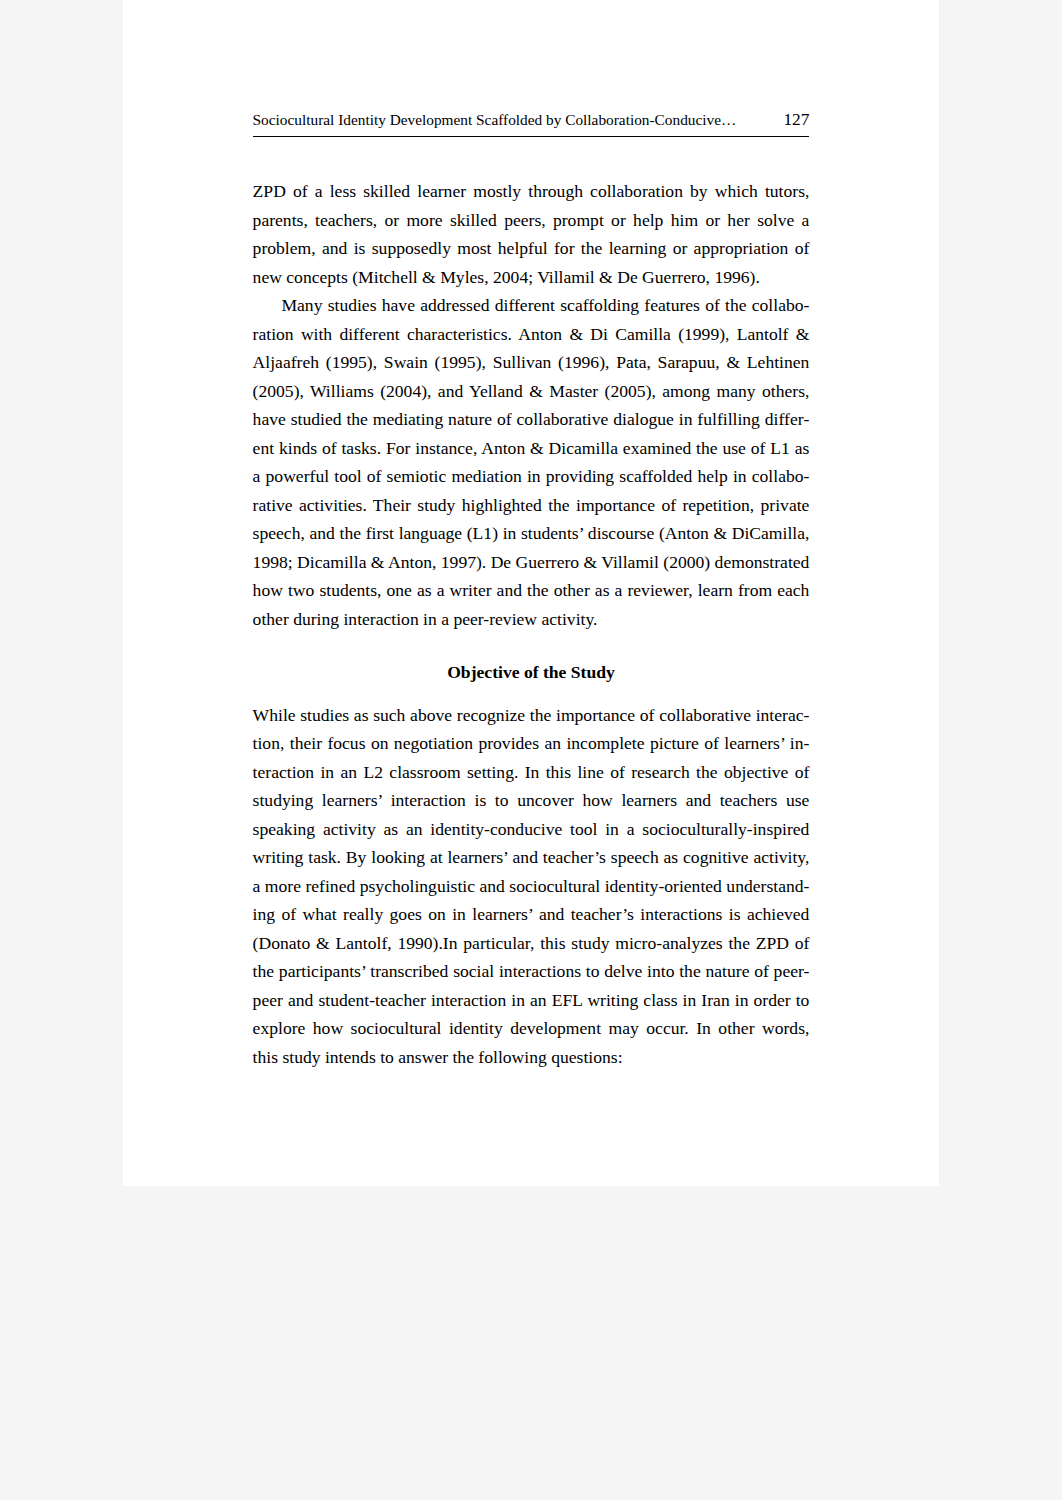Sociocultural Identity Development Scaffolded by Collaboration-Conducive… 127
ZPD of a less skilled learner mostly through collaboration by which tutors, parents, teachers, or more skilled peers, prompt or help him or her solve a problem, and is supposedly most helpful for the learning or appropriation of new concepts (Mitchell & Myles, 2004; Villamil & De Guerrero, 1996).
Many studies have addressed different scaffolding features of the collaboration with different characteristics. Anton & Di Camilla (1999), Lantolf & Aljaafreh (1995), Swain (1995), Sullivan (1996), Pata, Sarapuu, & Lehtinen (2005), Williams (2004), and Yelland & Master (2005), among many others, have studied the mediating nature of collaborative dialogue in fulfilling different kinds of tasks. For instance, Anton & Dicamilla examined the use of L1 as a powerful tool of semiotic mediation in providing scaffolded help in collaborative activities. Their study highlighted the importance of repetition, private speech, and the first language (L1) in students’ discourse (Anton & DiCamilla, 1998; Dicamilla & Anton, 1997). De Guerrero & Villamil (2000) demonstrated how two students, one as a writer and the other as a reviewer, learn from each other during interaction in a peer-review activity.
Objective of the Study
While studies as such above recognize the importance of collaborative interaction, their focus on negotiation provides an incomplete picture of learners’ interaction in an L2 classroom setting. In this line of research the objective of studying learners’ interaction is to uncover how learners and teachers use speaking activity as an identity-conducive tool in a socioculturally-inspired writing task. By looking at learners’ and teacher’s speech as cognitive activity, a more refined psycholinguistic and sociocultural identity-oriented understanding of what really goes on in learners’ and teacher’s interactions is achieved (Donato & Lantolf, 1990).In particular, this study micro-analyzes the ZPD of the participants’ transcribed social interactions to delve into the nature of peer-peer and student-teacher interaction in an EFL writing class in Iran in order to explore how sociocultural identity development may occur. In other words, this study intends to answer the following questions: